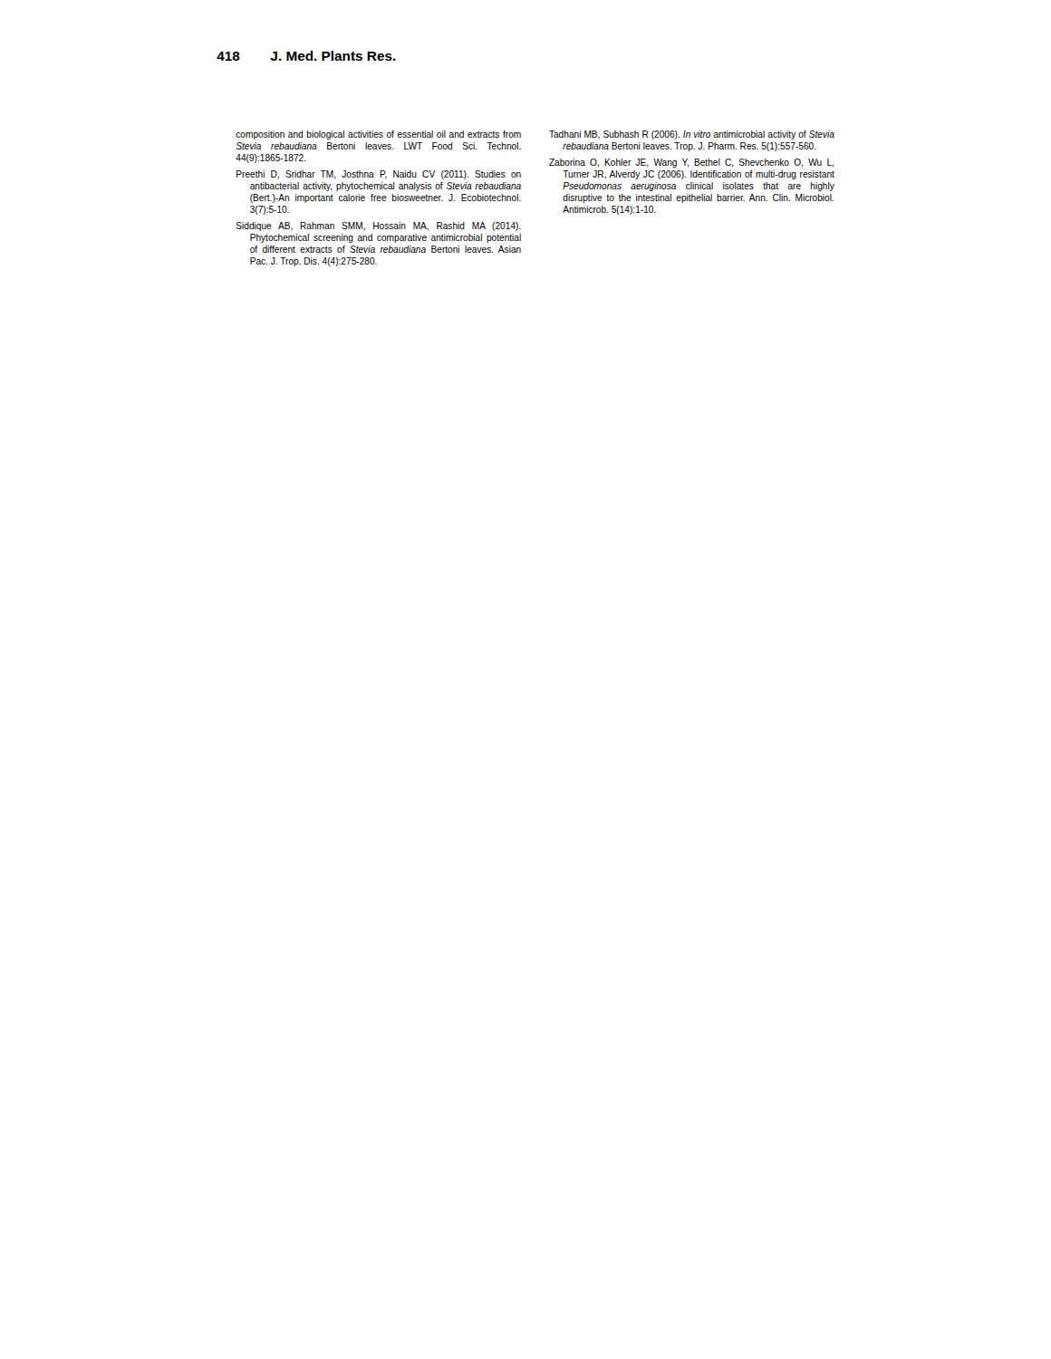418 J. Med. Plants Res.
composition and biological activities of essential oil and extracts from Stevia rebaudiana Bertoni leaves. LWT Food Sci. Technol. 44(9):1865-1872.
Preethi D, Sridhar TM, Josthna P, Naidu CV (2011). Studies on antibacterial activity, phytochemical analysis of Stevia rebaudiana (Bert.)-An important calorie free biosweetner. J. Ecobiotechnol. 3(7):5-10.
Siddique AB, Rahman SMM, Hossain MA, Rashid MA (2014). Phytochemical screening and comparative antimicrobial potential of different extracts of Stevia rebaudiana Bertoni leaves. Asian Pac. J. Trop. Dis. 4(4):275-280.
Tadhani MB, Subhash R (2006). In vitro antimicrobial activity of Stevia rebaudiana Bertoni leaves. Trop. J. Pharm. Res. 5(1):557-560.
Zaborina O, Kohler JE, Wang Y, Bethel C, Shevchenko O, Wu L, Turner JR, Alverdy JC (2006). Identification of multi-drug resistant Pseudomonas aeruginosa clinical isolates that are highly disruptive to the intestinal epithelial barrier. Ann. Clin. Microbiol. Antimicrob. 5(14):1-10.